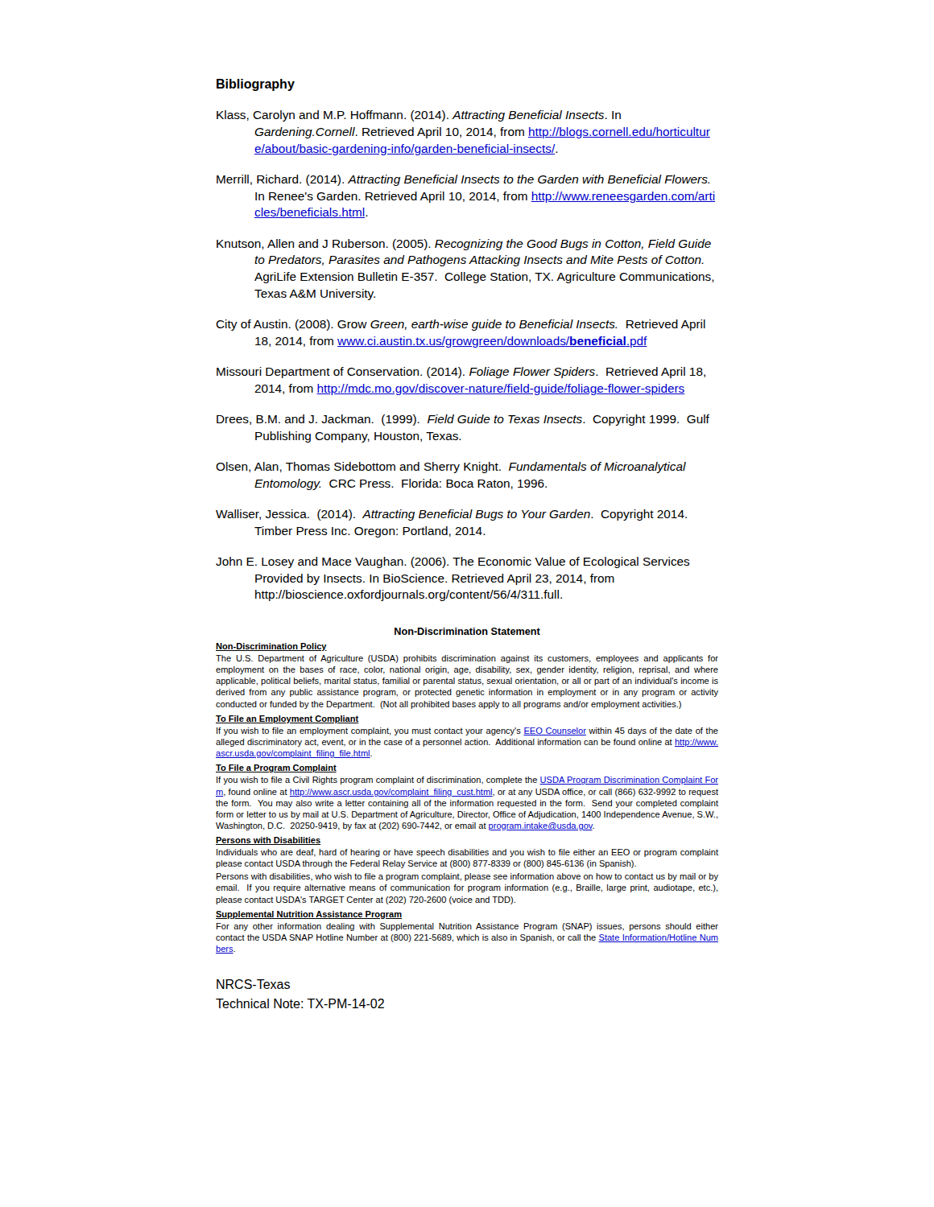Bibliography
Klass, Carolyn and M.P. Hoffmann. (2014). Attracting Beneficial Insects. In Gardening.Cornell. Retrieved April 10, 2014, from http://blogs.cornell.edu/horticulture/about/basic-gardening-info/garden-beneficial-insects/.
Merrill, Richard. (2014). Attracting Beneficial Insects to the Garden with Beneficial Flowers. In Renee's Garden. Retrieved April 10, 2014, from http://www.reneesgarden.com/articles/beneficials.html.
Knutson, Allen and J Ruberson. (2005). Recognizing the Good Bugs in Cotton, Field Guide to Predators, Parasites and Pathogens Attacking Insects and Mite Pests of Cotton. AgriLife Extension Bulletin E-357. College Station, TX. Agriculture Communications, Texas A&M University.
City of Austin. (2008). Grow Green, earth-wise guide to Beneficial Insects. Retrieved April 18, 2014, from www.ci.austin.tx.us/growgreen/downloads/beneficial.pdf
Missouri Department of Conservation. (2014). Foliage Flower Spiders. Retrieved April 18, 2014, from http://mdc.mo.gov/discover-nature/field-guide/foliage-flower-spiders
Drees, B.M. and J. Jackman. (1999). Field Guide to Texas Insects. Copyright 1999. Gulf Publishing Company, Houston, Texas.
Olsen, Alan, Thomas Sidebottom and Sherry Knight. Fundamentals of Microanalytical Entomology. CRC Press. Florida: Boca Raton, 1996.
Walliser, Jessica. (2014). Attracting Beneficial Bugs to Your Garden. Copyright 2014. Timber Press Inc. Oregon: Portland, 2014.
John E. Losey and Mace Vaughan. (2006). The Economic Value of Ecological Services Provided by Insects. In BioScience. Retrieved April 23, 2014, from http://bioscience.oxfordjournals.org/content/56/4/311.full.
Non-Discrimination Statement
Non-Discrimination Policy
The U.S. Department of Agriculture (USDA) prohibits discrimination against its customers, employees and applicants for employment on the bases of race, color, national origin, age, disability, sex, gender identity, religion, reprisal, and where applicable, political beliefs, marital status, familial or parental status, sexual orientation, or all or part of an individual's income is derived from any public assistance program, or protected genetic information in employment or in any program or activity conducted or funded by the Department. (Not all prohibited bases apply to all programs and/or employment activities.)
To File an Employment Compliant
If you wish to file an employment complaint, you must contact your agency's EEO Counselor within 45 days of the date of the alleged discriminatory act, event, or in the case of a personnel action. Additional information can be found online at http://www.ascr.usda.gov/complaint_filing_file.html.
To File a Program Complaint
If you wish to file a Civil Rights program complaint of discrimination, complete the USDA Program Discrimination Complaint Form, found online at http://www.ascr.usda.gov/complaint_filing_cust.html, or at any USDA office, or call (866) 632-9992 to request the form. You may also write a letter containing all of the information requested in the form. Send your completed complaint form or letter to us by mail at U.S. Department of Agriculture, Director, Office of Adjudication, 1400 Independence Avenue, S.W., Washington, D.C. 20250-9419, by fax at (202) 690-7442, or email at program.intake@usda.gov.
Persons with Disabilities
Individuals who are deaf, hard of hearing or have speech disabilities and you wish to file either an EEO or program complaint please contact USDA through the Federal Relay Service at (800) 877-8339 or (800) 845-6136 (in Spanish).
Persons with disabilities, who wish to file a program complaint, please see information above on how to contact us by mail or by email. If you require alternative means of communication for program information (e.g., Braille, large print, audiotape, etc.), please contact USDA's TARGET Center at (202) 720-2600 (voice and TDD).
Supplemental Nutrition Assistance Program
For any other information dealing with Supplemental Nutrition Assistance Program (SNAP) issues, persons should either contact the USDA SNAP Hotline Number at (800) 221-5689, which is also in Spanish, or call the State Information/Hotline Numbers.
NRCS-Texas
Technical Note: TX-PM-14-02